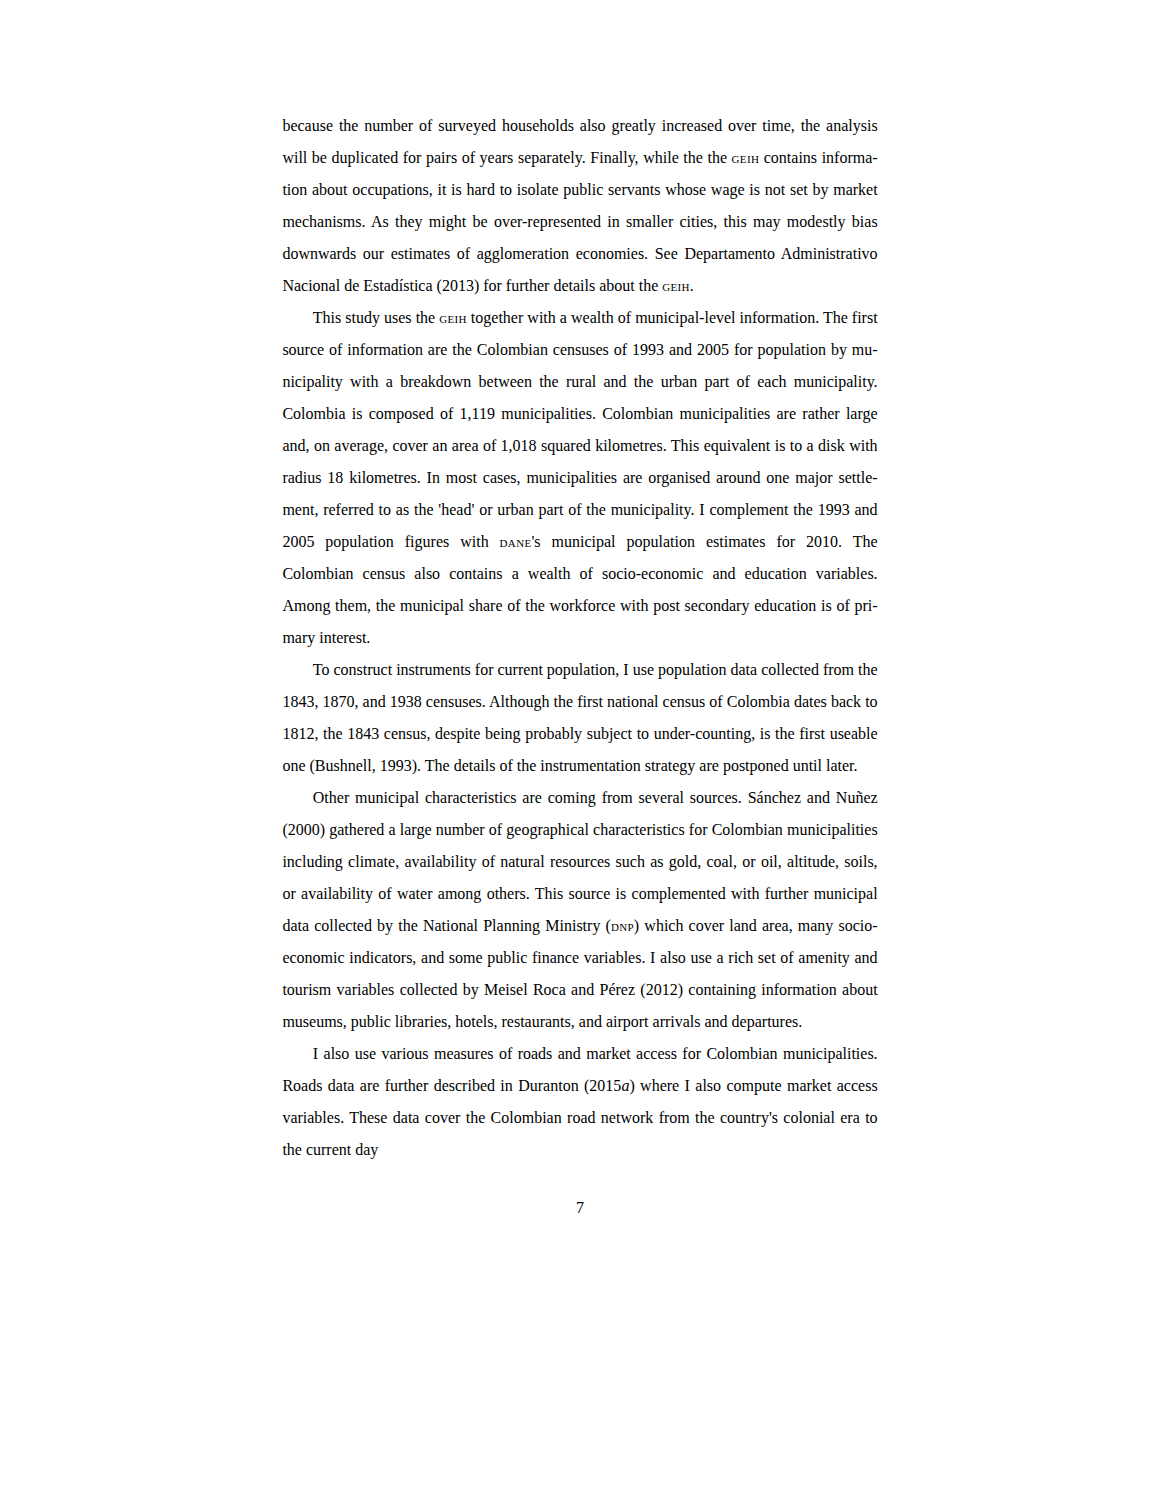because the number of surveyed households also greatly increased over time, the analysis will be duplicated for pairs of years separately. Finally, while the the geih contains information about occupations, it is hard to isolate public servants whose wage is not set by market mechanisms. As they might be over-represented in smaller cities, this may modestly bias downwards our estimates of agglomeration economies. See Departamento Administrativo Nacional de Estadística (2013) for further details about the geih.
This study uses the geih together with a wealth of municipal-level information. The first source of information are the Colombian censuses of 1993 and 2005 for population by municipality with a breakdown between the rural and the urban part of each municipality. Colombia is composed of 1,119 municipalities. Colombian municipalities are rather large and, on average, cover an area of 1,018 squared kilometres. This equivalent is to a disk with radius 18 kilometres. In most cases, municipalities are organised around one major settlement, referred to as the 'head' or urban part of the municipality. I complement the 1993 and 2005 population figures with dane's municipal population estimates for 2010. The Colombian census also contains a wealth of socio-economic and education variables. Among them, the municipal share of the workforce with post secondary education is of primary interest.
To construct instruments for current population, I use population data collected from the 1843, 1870, and 1938 censuses. Although the first national census of Colombia dates back to 1812, the 1843 census, despite being probably subject to under-counting, is the first useable one (Bushnell, 1993). The details of the instrumentation strategy are postponed until later.
Other municipal characteristics are coming from several sources. Sánchez and Nuñez (2000) gathered a large number of geographical characteristics for Colombian municipalities including climate, availability of natural resources such as gold, coal, or oil, altitude, soils, or availability of water among others. This source is complemented with further municipal data collected by the National Planning Ministry (dnp) which cover land area, many socio-economic indicators, and some public finance variables. I also use a rich set of amenity and tourism variables collected by Meisel Roca and Pérez (2012) containing information about museums, public libraries, hotels, restaurants, and airport arrivals and departures.
I also use various measures of roads and market access for Colombian municipalities. Roads data are further described in Duranton (2015a) where I also compute market access variables. These data cover the Colombian road network from the country's colonial era to the current day
7